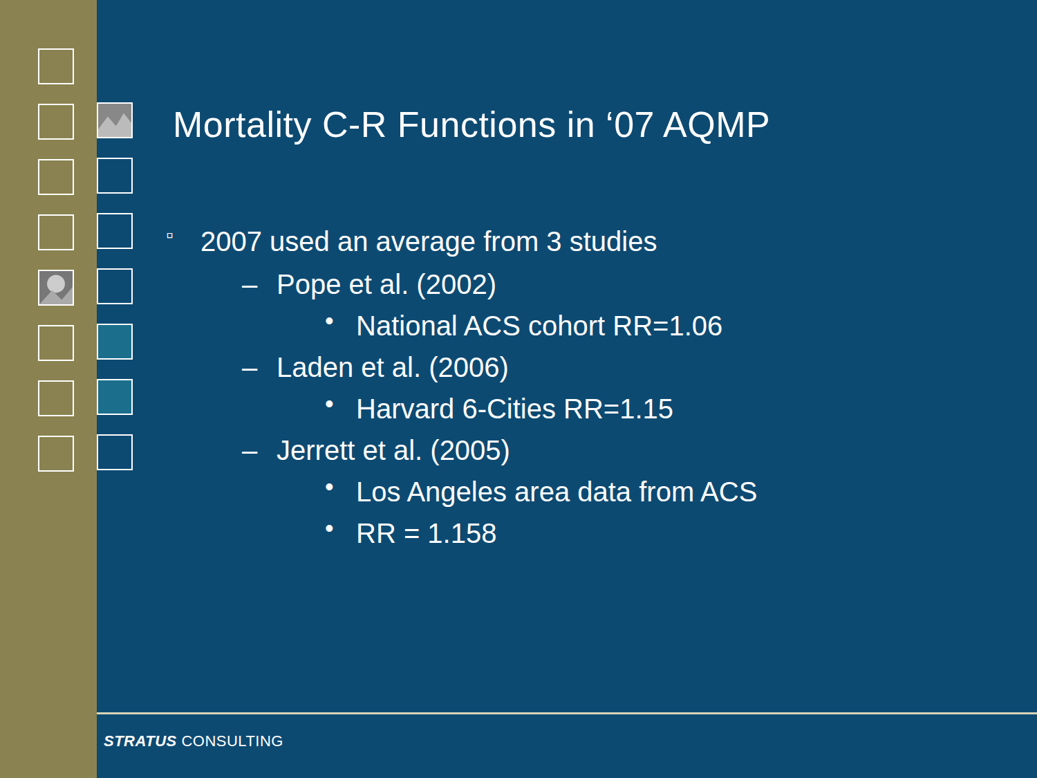Mortality C-R Functions in ‘07 AQMP
2007 used an average from 3 studies
Pope et al. (2002)
National ACS cohort RR=1.06
Laden et al. (2006)
Harvard 6-Cities RR=1.15
Jerrett et al. (2005)
Los Angeles area data from ACS
RR = 1.158
STRATUS CONSULTING